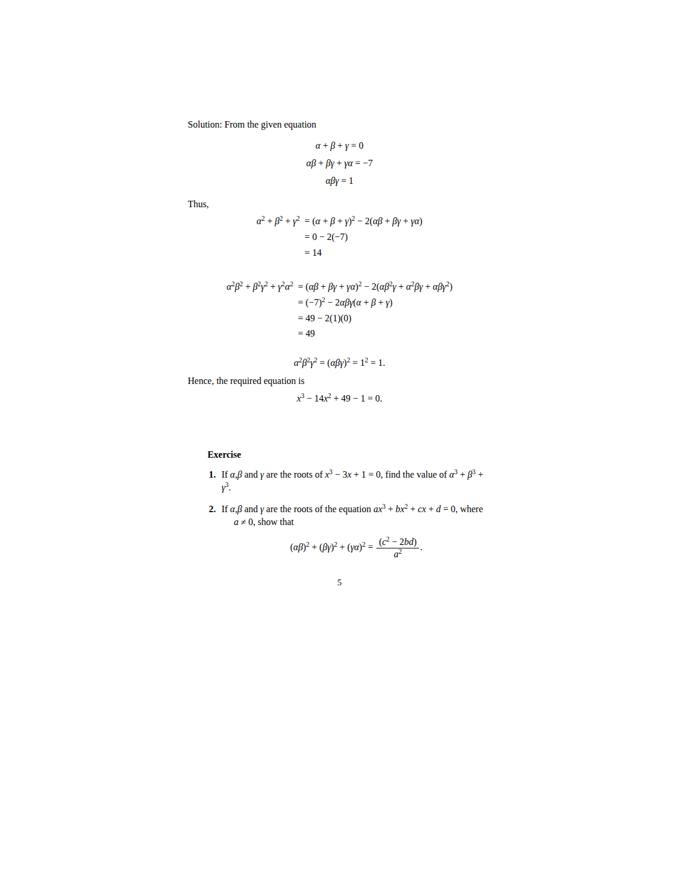Solution: From the given equation
α + β + γ = 0
αβ + βγ + γα = −7
αβγ = 1
Thus,
| α 2 + β 2 + γ 2 | = | ( α + β + γ ) 2 − 2( αβ + βγ + γα ) |
| | = | 0 − 2(−7) |
| | = | 14 |
| α 2 β 2 + β 2 γ 2 + γ 2 α 2 | = | ( αβ + βγ + γα ) 2 − 2( αβ 2 γ + α 2 βγ + αβγ 2 ) |
| | = | (−7) 2 − 2 αβγ ( α + β + γ ) |
| | = | 49 − 2(1)(0) |
| | = | 49 |
α2β2γ2 = (αβγ)2 = 12 = 1.
Hence, the required equation is
x3 − 14x2 + 49 − 1 = 0.
Exercise
If α,β and γ are the roots of x3 − 3x + 1 = 0, find the value of α3 + β3 + γ3.
If α,β and γ are the roots of the equation ax3 + bx2 + cx + d = 0, where a ≠ 0, show that
(αβ)2 + (βγ)2 + (γα)2 = (c2 − 2bd) a2 .
5